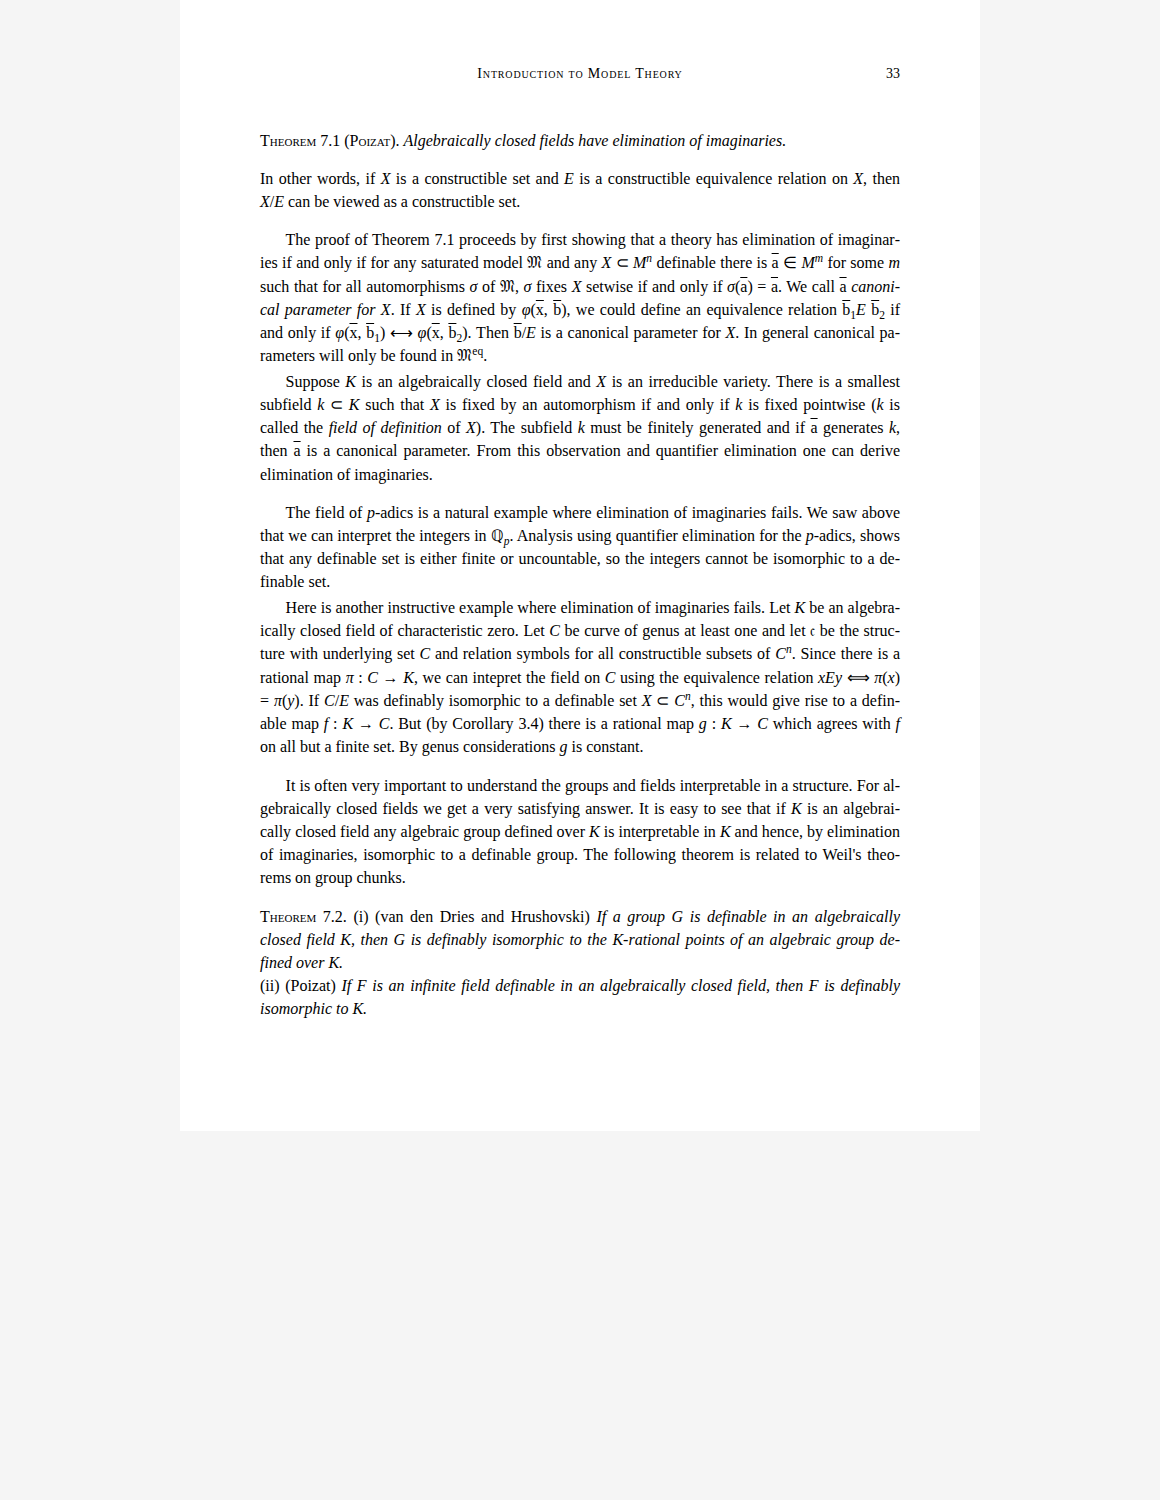Introduction to Model Theory 33
Theorem 7.1 (Poizat). Algebraically closed fields have elimination of imaginaries.
In other words, if X is a constructible set and E is a constructible equivalence relation on X, then X/E can be viewed as a constructible set.
The proof of Theorem 7.1 proceeds by first showing that a theory has elimination of imaginaries if and only if for any saturated model 𝔐 and any X ⊂ Mn definable there is a ∈ Mm for some m such that for all automorphisms σ of 𝔐, σ fixes X setwise if and only if σ(a) = a. We call a canonical parameter for X. If X is defined by φ(x, b), we could define an equivalence relation b1E b2 if and only if φ(x, b1) ⟷ φ(x, b2). Then b/E is a canonical parameter for X. In general canonical parameters will only be found in 𝔐eq.
Suppose K is an algebraically closed field and X is an irreducible variety. There is a smallest subfield k ⊂ K such that X is fixed by an automorphism if and only if k is fixed pointwise (k is called the field of definition of X). The subfield k must be finitely generated and if a generates k, then a is a canonical parameter. From this observation and quantifier elimination one can derive elimination of imaginaries.
The field of p-adics is a natural example where elimination of imaginaries fails. We saw above that we can interpret the integers in ℚp. Analysis using quantifier elimination for the p-adics, shows that any definable set is either finite or uncountable, so the integers cannot be isomorphic to a definable set.
Here is another instructive example where elimination of imaginaries fails. Let K be an algebraically closed field of characteristic zero. Let C be curve of genus at least one and let 𝔠 be the structure with underlying set C and relation symbols for all constructible subsets of Cn. Since there is a rational map π : C → K, we can intepret the field on C using the equivalence relation xEy ⟺ π(x) = π(y). If C/E was definably isomorphic to a definable set X ⊂ Cn, this would give rise to a definable map f : K → C. But (by Corollary 3.4) there is a rational map g : K → C which agrees with f on all but a finite set. By genus considerations g is constant.
It is often very important to understand the groups and fields interpretable in a structure. For algebraically closed fields we get a very satisfying answer. It is easy to see that if K is an algebraically closed field any algebraic group defined over K is interpretable in K and hence, by elimination of imaginaries, isomorphic to a definable group. The following theorem is related to Weil's theorems on group chunks.
Theorem 7.2. (i) (van den Dries and Hrushovski) If a group G is definable in an algebraically closed field K, then G is definably isomorphic to the K-rational points of an algebraic group defined over K.
(ii) (Poizat) If F is an infinite field definable in an algebraically closed field, then F is definably isomorphic to K.